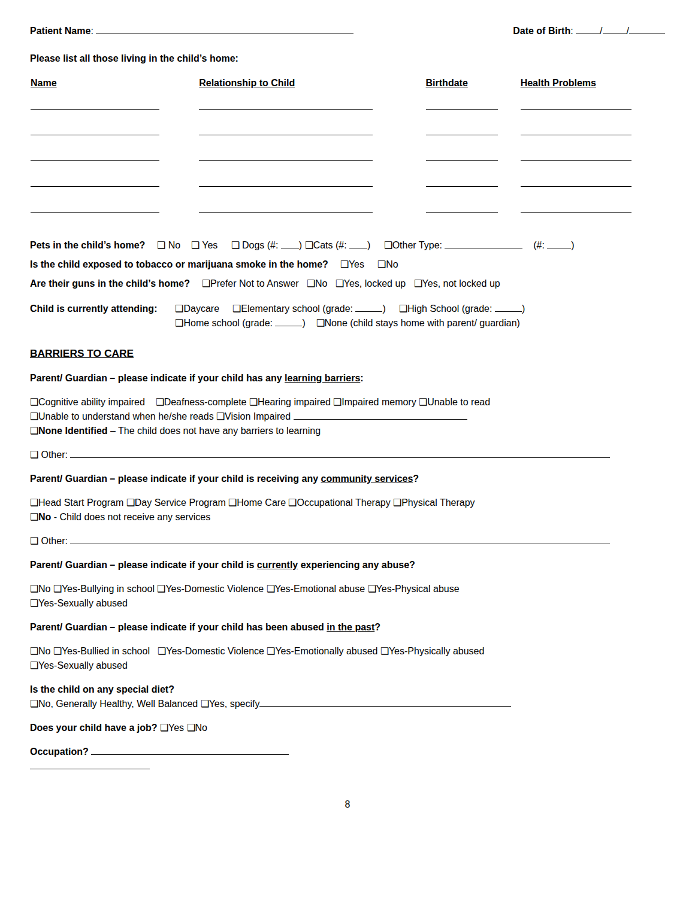Patient Name:
Date of Birth: / /
Please list all those living in the child’s home:
| Name | Relationship to Child | Birthdate | Health Problems |
| --- | --- | --- | --- |
Pets in the child’s home? ❑ No ❑ Yes ❑ Dogs (#: ) ❑Cats (#: ) ❑Other Type: (#: )
Is the child exposed to tobacco or marijuana smoke in the home? ❑Yes ❑No
Are their guns in the child’s home? ❑Prefer Not to Answer ❑No ❑Yes, locked up ❑Yes, not locked up
Child is currently attending:
❑Daycare ❑Elementary school (grade: ) ❑High School (grade: )
❑Home school (grade: ) ❑None (child stays home with parent/ guardian)
BARRIERS TO CARE
Parent/ Guardian – please indicate if your child has any learning barriers:
❑Cognitive ability impaired ❑Deafness-complete ❑Hearing impaired ❑Impaired memory ❑Unable to read
❑Unable to understand when he/she reads ❑Vision Impaired
❑None Identified – The child does not have any barriers to learning
❑ Other:
Parent/ Guardian – please indicate if your child is receiving any community services?
❑Head Start Program ❑Day Service Program ❑Home Care ❑Occupational Therapy ❑Physical Therapy
❑No - Child does not receive any services
❑ Other:
Parent/ Guardian – please indicate if your child is currently experiencing any abuse?
❑No ❑Yes-Bullying in school ❑Yes-Domestic Violence ❑Yes-Emotional abuse ❑Yes-Physical abuse
❑Yes-Sexually abused
Parent/ Guardian – please indicate if your child has been abused in the past?
❑No ❑Yes-Bullied in school ❑Yes-Domestic Violence ❑Yes-Emotionally abused ❑Yes-Physically abused
❑Yes-Sexually abused
Is the child on any special diet?
❑No, Generally Healthy, Well Balanced ❑Yes, specify
Does your child have a job? ❑Yes ❑No
Occupation?
8